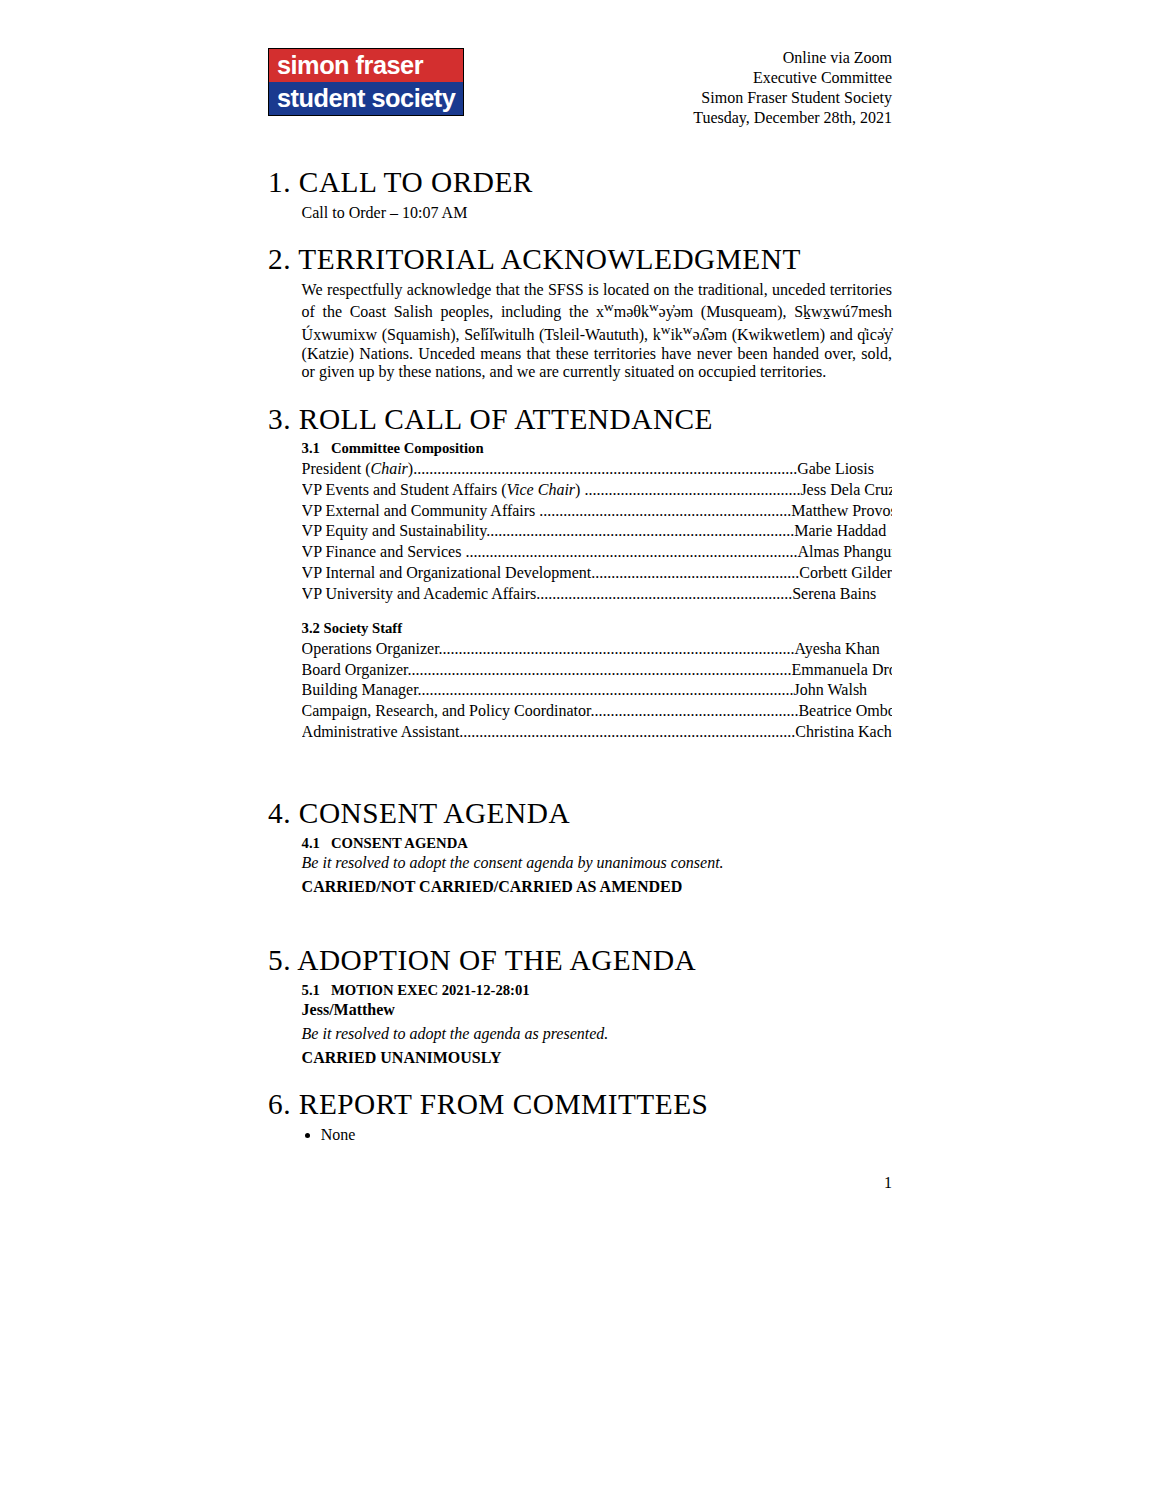simon fraser student society
Online via Zoom
Executive Committee
Simon Fraser Student Society
Tuesday, December 28th, 2021
1. CALL TO ORDER
Call to Order – 10:07 AM
2. TERRITORIAL ACKNOWLEDGMENT
We respectfully acknowledge that the SFSS is located on the traditional, unceded territories of the Coast Salish peoples, including the xwməθkwəy̓əm (Musqueam), Sḵwx̱wú7mesh Úxwumixw (Squamish), Sel̓íl̓witulh (Tsleil-Waututh), kwikwəʎ̓əm (Kwikwetlem) and q̓icə̓y̓ (Katzie) Nations. Unceded means that these territories have never been handed over, sold, or given up by these nations, and we are currently situated on occupied territories.
3. ROLL CALL OF ATTENDANCE
3.1 Committee Composition
President (Chair)................................................................................................Gabe Liosis
VP Events and Student Affairs (Vice Chair) ......................................................Jess Dela Cruz
VP External and Community Affairs ...............................................................Matthew Provost
VP Equity and Sustainability.............................................................................Marie Haddad
VP Finance and Services ...................................................................................Almas Phangura
VP Internal and Organizational Development....................................................Corbett Gildersleve
VP University and Academic Affairs................................................................Serena Bains
3.2 Society Staff
Operations Organizer.........................................................................................Ayesha Khan
Board Organizer................................................................................................Emmanuela Droko
Building Manager..............................................................................................John Walsh
Campaign, Research, and Policy Coordinator....................................................Beatrice Omboga
Administrative Assistant....................................................................................Christina Kachkarova
4. CONSENT AGENDA
4.1 CONSENT AGENDA
Be it resolved to adopt the consent agenda by unanimous consent.
CARRIED/NOT CARRIED/CARRIED AS AMENDED
5. ADOPTION OF THE AGENDA
5.1 MOTION EXEC 2021-12-28:01
Jess/Matthew
Be it resolved to adopt the agenda as presented.
CARRIED UNANIMOUSLY
6. REPORT FROM COMMITTEES
None
1